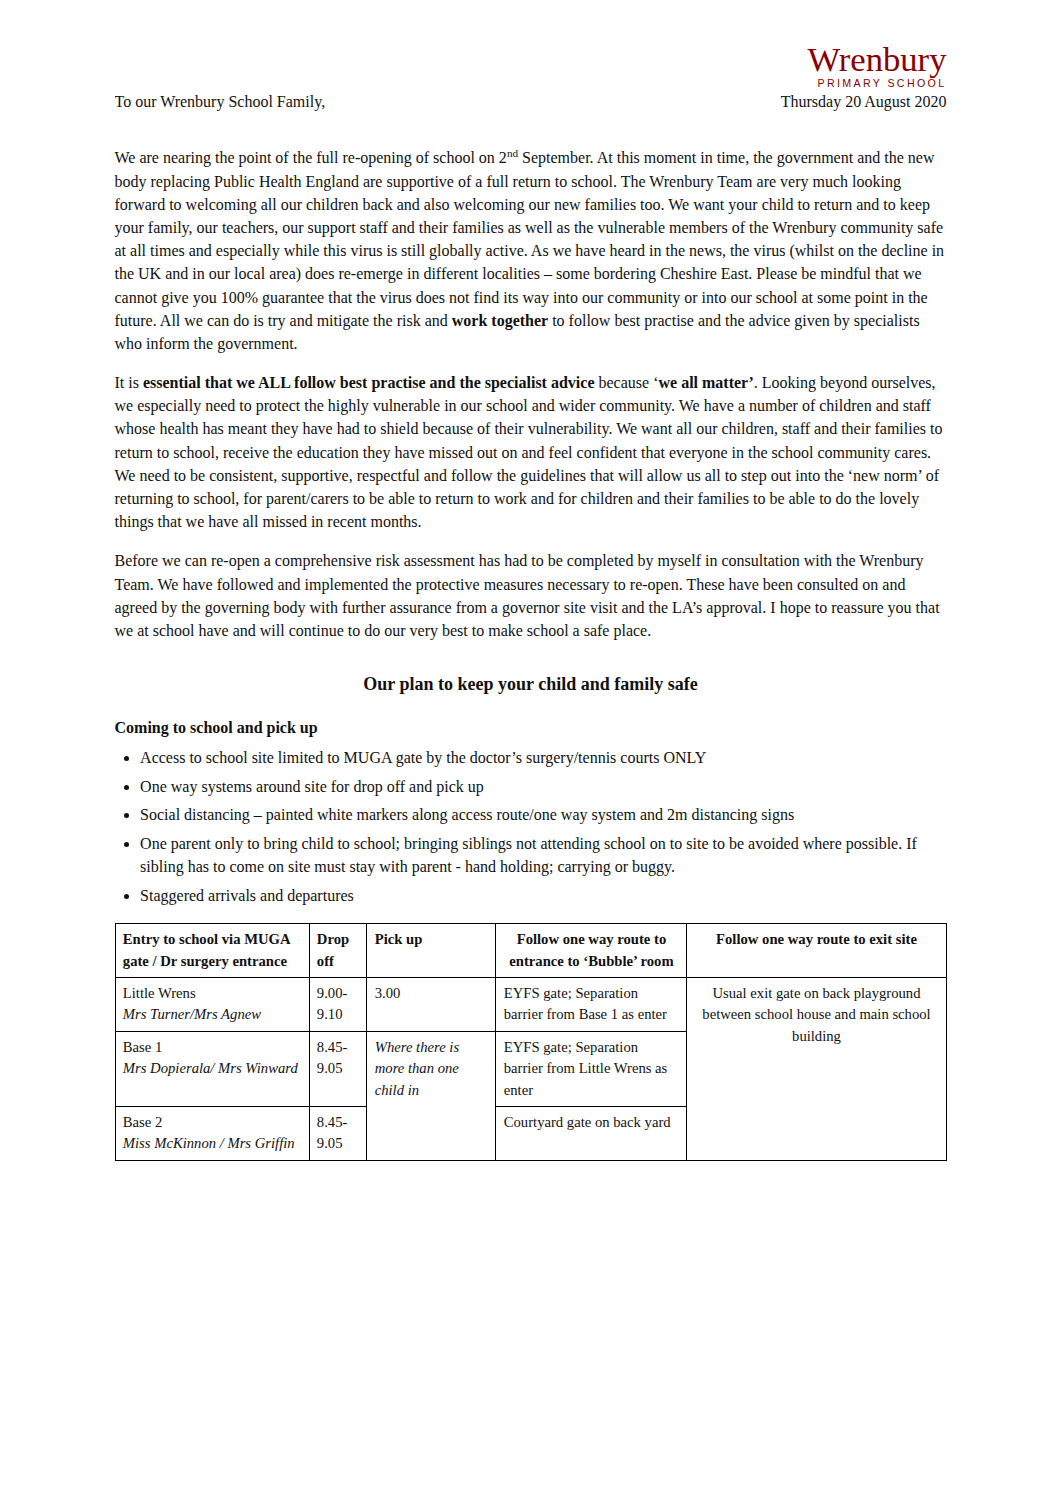Wrenbury Primary School
To our Wrenbury School Family,
Thursday 20 August 2020
We are nearing the point of the full re-opening of school on 2nd September. At this moment in time, the government and the new body replacing Public Health England are supportive of a full return to school. The Wrenbury Team are very much looking forward to welcoming all our children back and also welcoming our new families too. We want your child to return and to keep your family, our teachers, our support staff and their families as well as the vulnerable members of the Wrenbury community safe at all times and especially while this virus is still globally active. As we have heard in the news, the virus (whilst on the decline in the UK and in our local area) does re-emerge in different localities – some bordering Cheshire East. Please be mindful that we cannot give you 100% guarantee that the virus does not find its way into our community or into our school at some point in the future. All we can do is try and mitigate the risk and work together to follow best practise and the advice given by specialists who inform the government.
It is essential that we ALL follow best practise and the specialist advice because ‘we all matter’. Looking beyond ourselves, we especially need to protect the highly vulnerable in our school and wider community. We have a number of children and staff whose health has meant they have had to shield because of their vulnerability. We want all our children, staff and their families to return to school, receive the education they have missed out on and feel confident that everyone in the school community cares. We need to be consistent, supportive, respectful and follow the guidelines that will allow us all to step out into the ‘new norm’ of returning to school, for parent/carers to be able to return to work and for children and their families to be able to do the lovely things that we have all missed in recent months.
Before we can re-open a comprehensive risk assessment has had to be completed by myself in consultation with the Wrenbury Team. We have followed and implemented the protective measures necessary to re-open. These have been consulted on and agreed by the governing body with further assurance from a governor site visit and the LA’s approval. I hope to reassure you that we at school have and will continue to do our very best to make school a safe place.
Our plan to keep your child and family safe
Coming to school and pick up
Access to school site limited to MUGA gate by the doctor’s surgery/tennis courts ONLY
One way systems around site for drop off and pick up
Social distancing – painted white markers along access route/one way system and 2m distancing signs
One parent only to bring child to school; bringing siblings not attending school on to site to be avoided where possible. If sibling has to come on site must stay with parent - hand holding; carrying or buggy.
Staggered arrivals and departures
| Entry to school via MUGA gate / Dr surgery entrance | Drop off | Pick up | Follow one way route to entrance to ‘Bubble’ room | Follow one way route to exit site |
| --- | --- | --- | --- | --- |
| Little Wrens Mrs Turner/Mrs Agnew | 9.00-9.10 | 3.00 | EYFS gate; Separation barrier from Base 1 as enter | Usual exit gate on back playground between school house and main school building |
| Base 1 Mrs Dopierala/ Mrs Winward | 8.45-9.05 | Where there is more than one child in | EYFS gate; Separation barrier from Little Wrens as enter |
| Base 2 Miss McKinnon / Mrs Griffin | 8.45-9.05 | Courtyard gate on back yard |